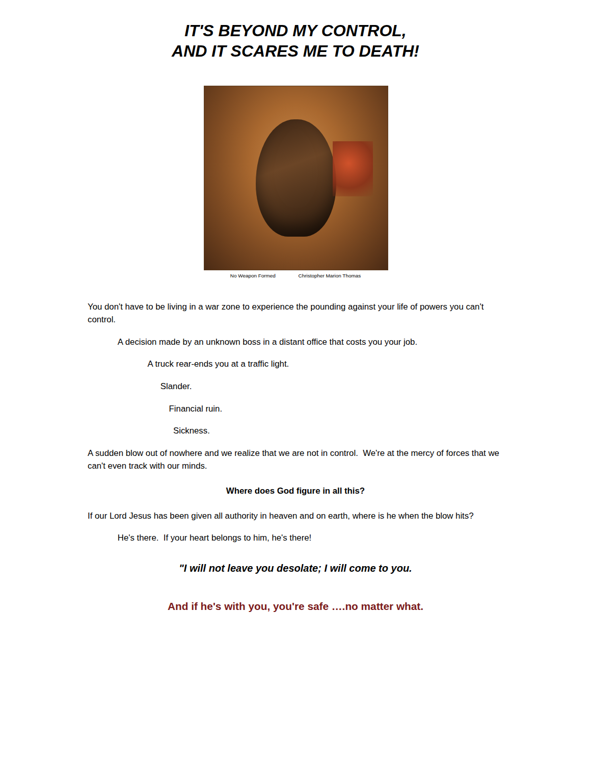IT'S BEYOND MY CONTROL,
AND IT SCARES ME TO DEATH!
No Weapon Formed Christopher Marion Thomas
You don't have to be living in a war zone to experience the pounding against your life of powers you can't control.
A decision made by an unknown boss in a distant office that costs you your job.
A truck rear-ends you at a traffic light.
Slander.
Financial ruin.
Sickness.
A sudden blow out of nowhere and we realize that we are not in control. We're at the mercy of forces that we can't even track with our minds.
Where does God figure in all this?
If our Lord Jesus has been given all authority in heaven and on earth, where is he when the blow hits?
He's there. If your heart belongs to him, he's there!
"I will not leave you desolate; I will come to you.
And if he's with you, you're safe ….no matter what.